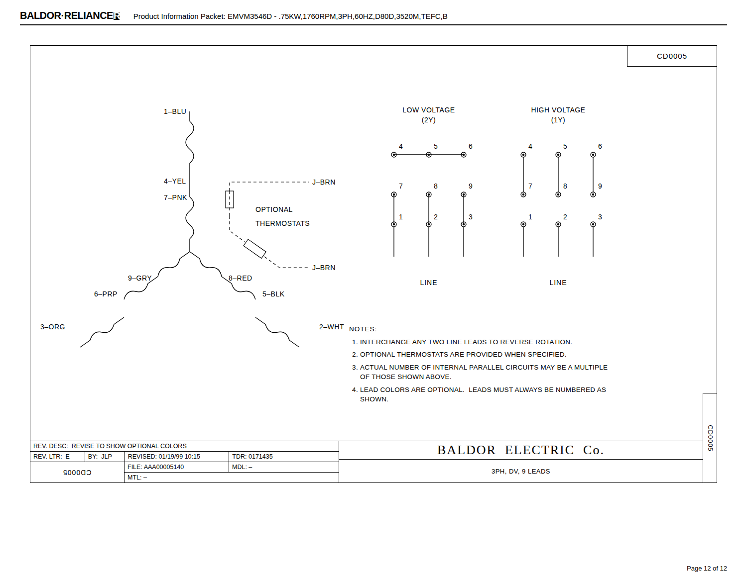BALDOR·RELIANCER
Product Information Packet: EMVM3546D - .75KW,1760RPM,3PH,60HZ,D80D,3520M,TEFC,B
CD0005
1–BLU 4–YEL 7–PNK J–BRN J–BRN OPTIONAL THERMOSTATS 9–GRY 6–PRP 3–ORG 8–RED 5–BLK 2–WHT
LOW VOLTAGE
(2Y)
4 5 6 7 8 9 1 2 3
LINE
HIGH VOLTAGE
(1Y)
4 5 6 7 8 9 1 2 3
LINE
NOTES:
INTERCHANGE ANY TWO LINE LEADS TO REVERSE ROTATION.
OPTIONAL THERMOSTATS ARE PROVIDED WHEN SPECIFIED.
ACTUAL NUMBER OF INTERNAL PARALLEL CIRCUITS MAY BE A MULTIPLE OF THOSE SHOWN ABOVE.
LEAD COLORS ARE OPTIONAL. LEADS MUST ALWAYS BE NUMBERED AS SHOWN.
CD0005
REV. DESC: REVISE TO SHOW OPTIONAL COLORS
REV. LTR: E
BY: JLP
REVISED: 01/19/99 10:15
TDR: 0171435
CD0005
FILE: AAA00005140
MDL: –
MTL: –
BALDOR ELECTRIC Co.
3PH, DV, 9 LEADS
Page 12 of 12